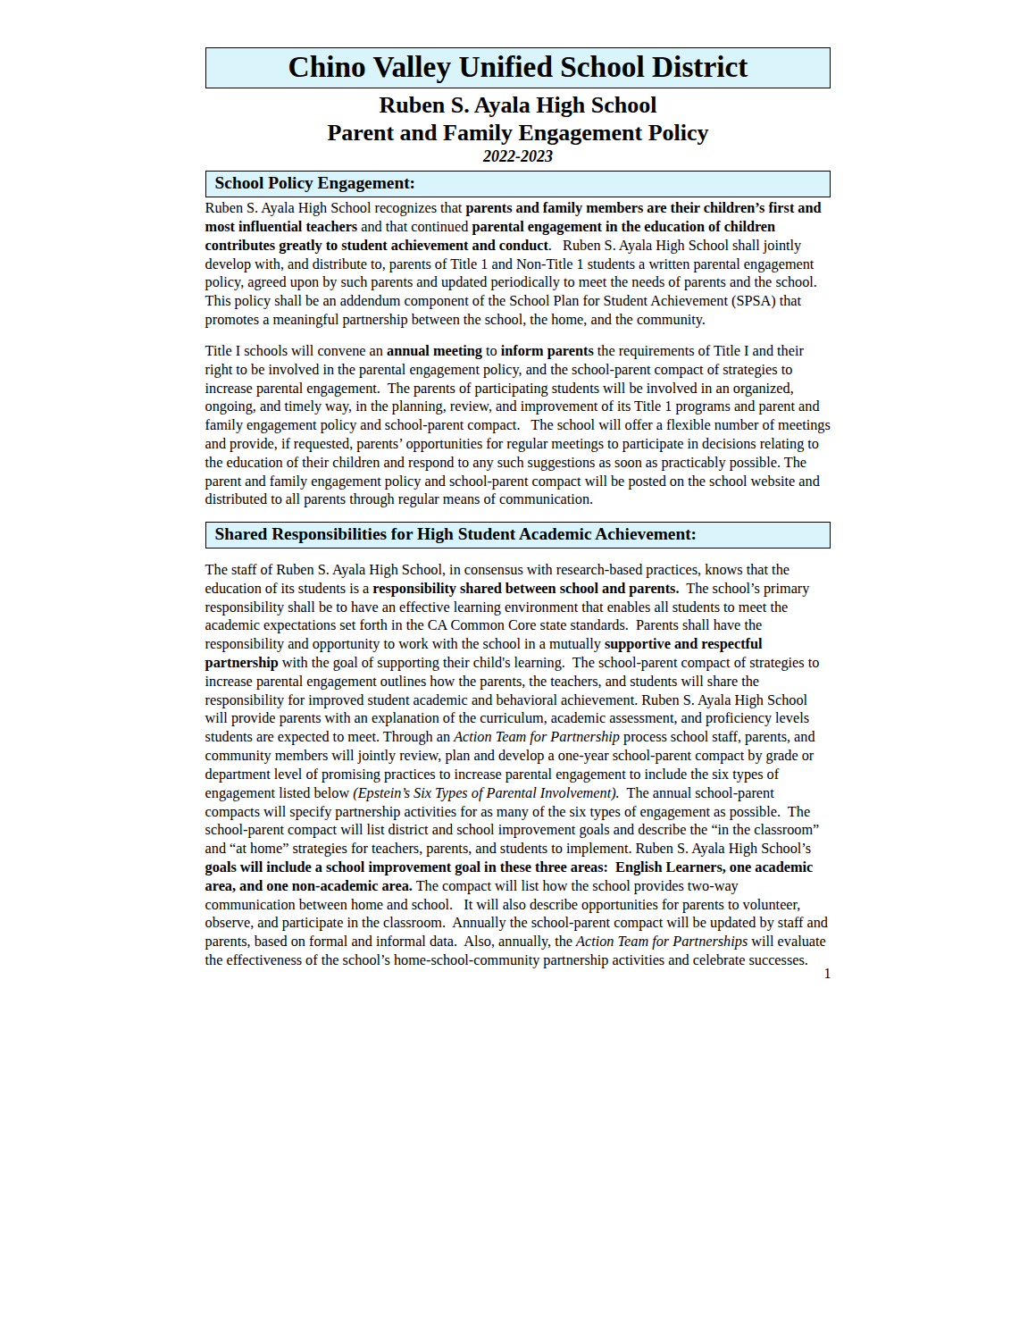Chino Valley Unified School District
Ruben S. Ayala High School
Parent and Family Engagement Policy
2022-2023
School Policy Engagement:
Ruben S. Ayala High School recognizes that parents and family members are their children’s first and most influential teachers and that continued parental engagement in the education of children contributes greatly to student achievement and conduct. Ruben S. Ayala High School shall jointly develop with, and distribute to, parents of Title 1 and Non-Title 1 students a written parental engagement policy, agreed upon by such parents and updated periodically to meet the needs of parents and the school. This policy shall be an addendum component of the School Plan for Student Achievement (SPSA) that promotes a meaningful partnership between the school, the home, and the community.
Title I schools will convene an annual meeting to inform parents the requirements of Title I and their right to be involved in the parental engagement policy, and the school-parent compact of strategies to increase parental engagement. The parents of participating students will be involved in an organized, ongoing, and timely way, in the planning, review, and improvement of its Title 1 programs and parent and family engagement policy and school-parent compact. The school will offer a flexible number of meetings and provide, if requested, parents’ opportunities for regular meetings to participate in decisions relating to the education of their children and respond to any such suggestions as soon as practicably possible. The parent and family engagement policy and school-parent compact will be posted on the school website and distributed to all parents through regular means of communication.
Shared Responsibilities for High Student Academic Achievement:
The staff of Ruben S. Ayala High School, in consensus with research-based practices, knows that the education of its students is a responsibility shared between school and parents. The school’s primary responsibility shall be to have an effective learning environment that enables all students to meet the academic expectations set forth in the CA Common Core state standards. Parents shall have the responsibility and opportunity to work with the school in a mutually supportive and respectful partnership with the goal of supporting their child's learning. The school-parent compact of strategies to increase parental engagement outlines how the parents, the teachers, and students will share the responsibility for improved student academic and behavioral achievement. Ruben S. Ayala High School will provide parents with an explanation of the curriculum, academic assessment, and proficiency levels students are expected to meet. Through an Action Team for Partnership process school staff, parents, and community members will jointly review, plan and develop a one-year school-parent compact by grade or department level of promising practices to increase parental engagement to include the six types of engagement listed below (Epstein’s Six Types of Parental Involvement). The annual school-parent compacts will specify partnership activities for as many of the six types of engagement as possible. The school-parent compact will list district and school improvement goals and describe the “in the classroom” and “at home” strategies for teachers, parents, and students to implement. Ruben S. Ayala High School’s goals will include a school improvement goal in these three areas: English Learners, one academic area, and one non-academic area. The compact will list how the school provides two-way communication between home and school. It will also describe opportunities for parents to volunteer, observe, and participate in the classroom. Annually the school-parent compact will be updated by staff and parents, based on formal and informal data. Also, annually, the Action Team for Partnerships will evaluate the effectiveness of the school’s home-school-community partnership activities and celebrate successes.
1